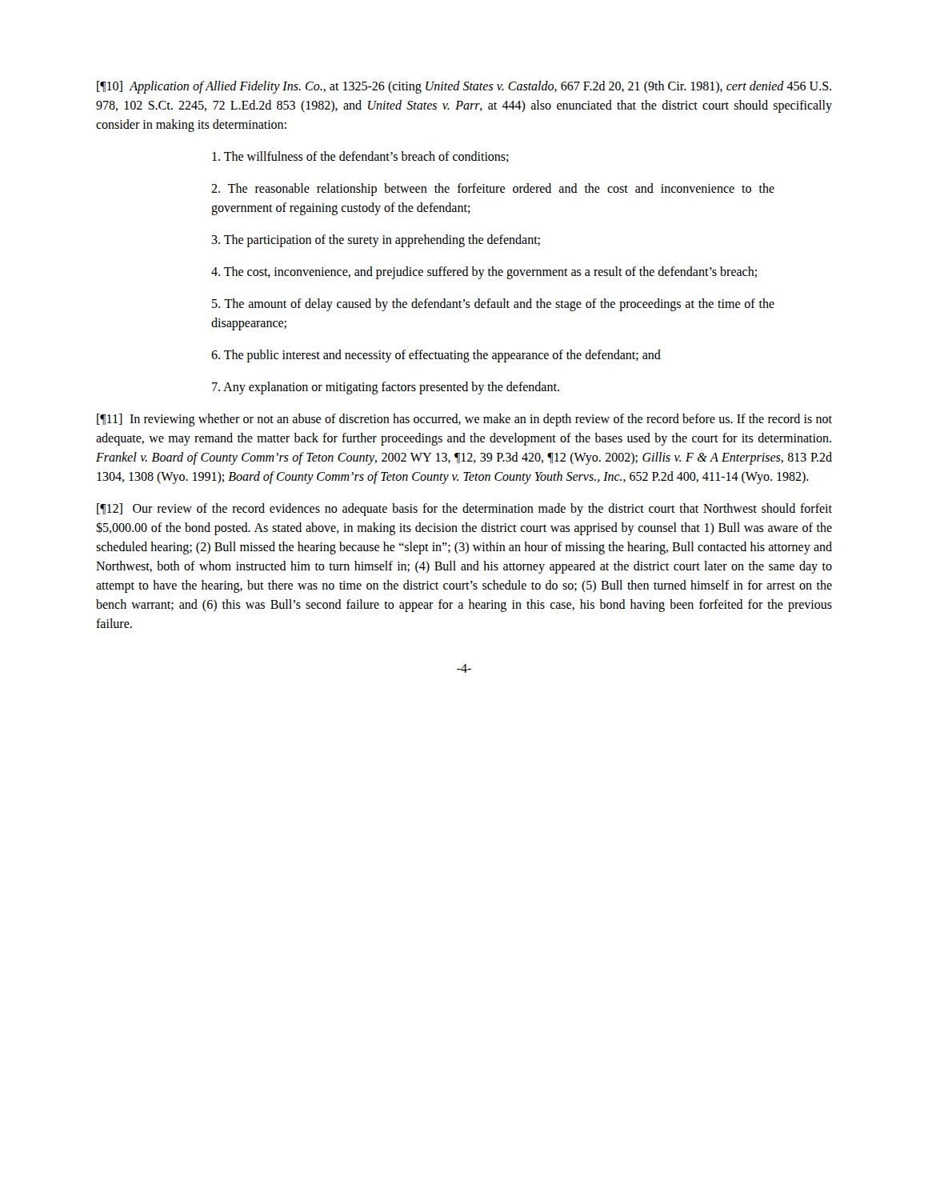[¶10] Application of Allied Fidelity Ins. Co., at 1325-26 (citing United States v. Castaldo, 667 F.2d 20, 21 (9th Cir. 1981), cert denied 456 U.S. 978, 102 S.Ct. 2245, 72 L.Ed.2d 853 (1982), and United States v. Parr, at 444) also enunciated that the district court should specifically consider in making its determination:
1. The willfulness of the defendant’s breach of conditions;
2. The reasonable relationship between the forfeiture ordered and the cost and inconvenience to the government of regaining custody of the defendant;
3. The participation of the surety in apprehending the defendant;
4. The cost, inconvenience, and prejudice suffered by the government as a result of the defendant’s breach;
5. The amount of delay caused by the defendant’s default and the stage of the proceedings at the time of the disappearance;
6. The public interest and necessity of effectuating the appearance of the defendant; and
7. Any explanation or mitigating factors presented by the defendant.
[¶11] In reviewing whether or not an abuse of discretion has occurred, we make an in depth review of the record before us. If the record is not adequate, we may remand the matter back for further proceedings and the development of the bases used by the court for its determination. Frankel v. Board of County Comm’rs of Teton County, 2002 WY 13, ¶12, 39 P.3d 420, ¶12 (Wyo. 2002); Gillis v. F & A Enterprises, 813 P.2d 1304, 1308 (Wyo. 1991); Board of County Comm’rs of Teton County v. Teton County Youth Servs., Inc., 652 P.2d 400, 411-14 (Wyo. 1982).
[¶12] Our review of the record evidences no adequate basis for the determination made by the district court that Northwest should forfeit $5,000.00 of the bond posted. As stated above, in making its decision the district court was apprised by counsel that 1) Bull was aware of the scheduled hearing; (2) Bull missed the hearing because he “slept in”; (3) within an hour of missing the hearing, Bull contacted his attorney and Northwest, both of whom instructed him to turn himself in; (4) Bull and his attorney appeared at the district court later on the same day to attempt to have the hearing, but there was no time on the district court’s schedule to do so; (5) Bull then turned himself in for arrest on the bench warrant; and (6) this was Bull’s second failure to appear for a hearing in this case, his bond having been forfeited for the previous failure.
-4-